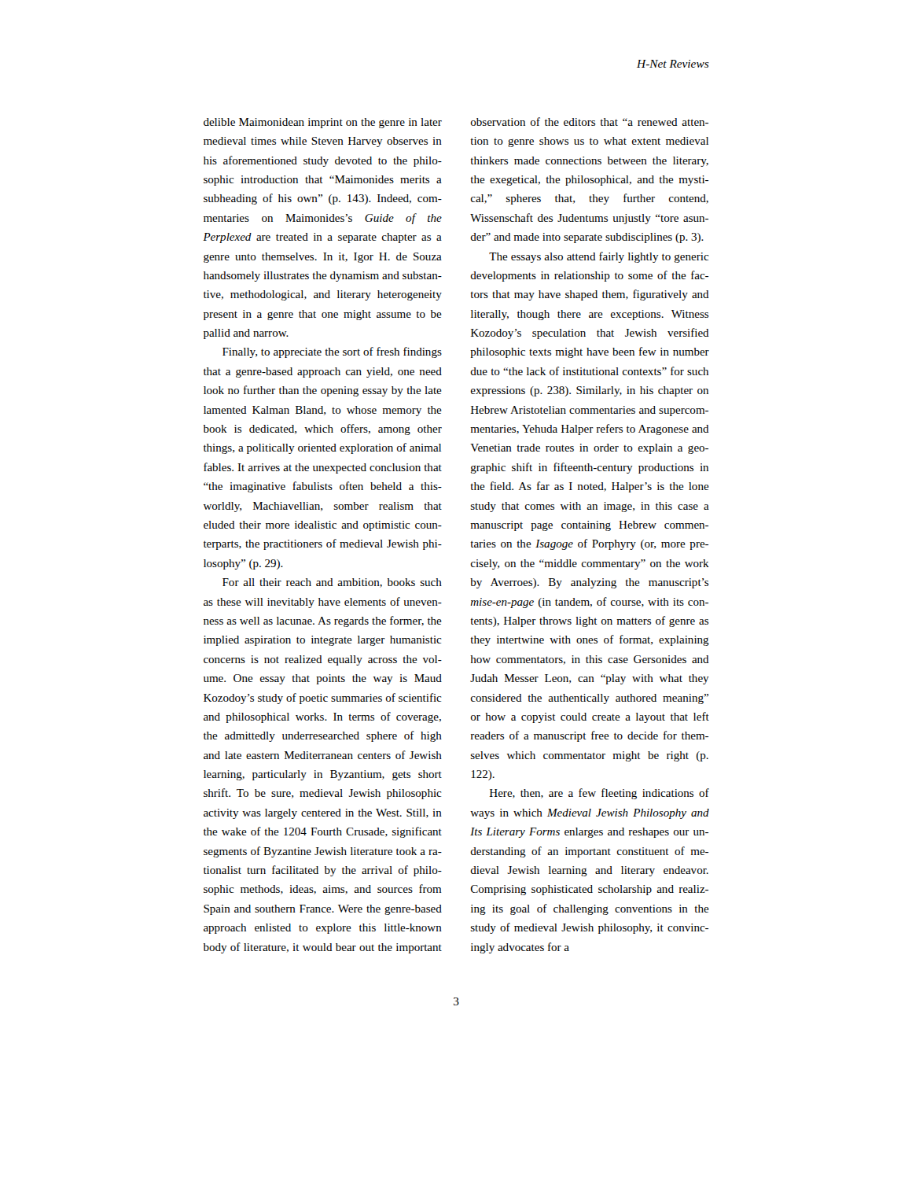H-Net Reviews
delible Maimonidean imprint on the genre in later medieval times while Steven Harvey observes in his aforementioned study devoted to the philosophic introduction that “Maimonides merits a subheading of his own” (p. 143). Indeed, commentaries on Maimonides’s Guide of the Perplexed are treated in a separate chapter as a genre unto themselves. In it, Igor H. de Souza handsomely illustrates the dynamism and substantive, methodological, and literary heterogeneity present in a genre that one might assume to be pallid and narrow.
Finally, to appreciate the sort of fresh findings that a genre-based approach can yield, one need look no further than the opening essay by the late lamented Kalman Bland, to whose memory the book is dedicated, which offers, among other things, a politically oriented exploration of animal fables. It arrives at the unexpected conclusion that “the imaginative fabulists often beheld a this-worldly, Machiavellian, somber realism that eluded their more idealistic and optimistic counterparts, the practitioners of medieval Jewish philosophy” (p. 29).
For all their reach and ambition, books such as these will inevitably have elements of unevenness as well as lacunae. As regards the former, the implied aspiration to integrate larger humanistic concerns is not realized equally across the volume. One essay that points the way is Maud Kozodoy’s study of poetic summaries of scientific and philosophical works. In terms of coverage, the admittedly underresearched sphere of high and late eastern Mediterranean centers of Jewish learning, particularly in Byzantium, gets short shrift. To be sure, medieval Jewish philosophic activity was largely centered in the West. Still, in the wake of the 1204 Fourth Crusade, significant segments of Byzantine Jewish literature took a rationalist turn facilitated by the arrival of philosophic methods, ideas, aims, and sources from Spain and southern France. Were the genre-based approach enlisted to explore this little-known body of literature, it would bear out the important observation of the editors that “a renewed attention to genre shows us to what extent medieval thinkers made connections between the literary, the exegetical, the philosophical, and the mystical,” spheres that, they further contend, Wissenschaft des Judentums unjustly “tore asunder” and made into separate subdisciplines (p. 3).
The essays also attend fairly lightly to generic developments in relationship to some of the factors that may have shaped them, figuratively and literally, though there are exceptions. Witness Kozodoy’s speculation that Jewish versified philosophic texts might have been few in number due to “the lack of institutional contexts” for such expressions (p. 238). Similarly, in his chapter on Hebrew Aristotelian commentaries and supercommentaries, Yehuda Halper refers to Aragonese and Venetian trade routes in order to explain a geographic shift in fifteenth-century productions in the field. As far as I noted, Halper’s is the lone study that comes with an image, in this case a manuscript page containing Hebrew commentaries on the Isagoge of Porphyry (or, more precisely, on the “middle commentary” on the work by Averroes). By analyzing the manuscript’s mise-en-page (in tandem, of course, with its contents), Halper throws light on matters of genre as they intertwine with ones of format, explaining how commentators, in this case Gersonides and Judah Messer Leon, can “play with what they considered the authentically authored meaning” or how a copyist could create a layout that left readers of a manuscript free to decide for themselves which commentator might be right (p. 122).
Here, then, are a few fleeting indications of ways in which Medieval Jewish Philosophy and Its Literary Forms enlarges and reshapes our understanding of an important constituent of medieval Jewish learning and literary endeavor. Comprising sophisticated scholarship and realizing its goal of challenging conventions in the study of medieval Jewish philosophy, it convincingly advocates for a
3